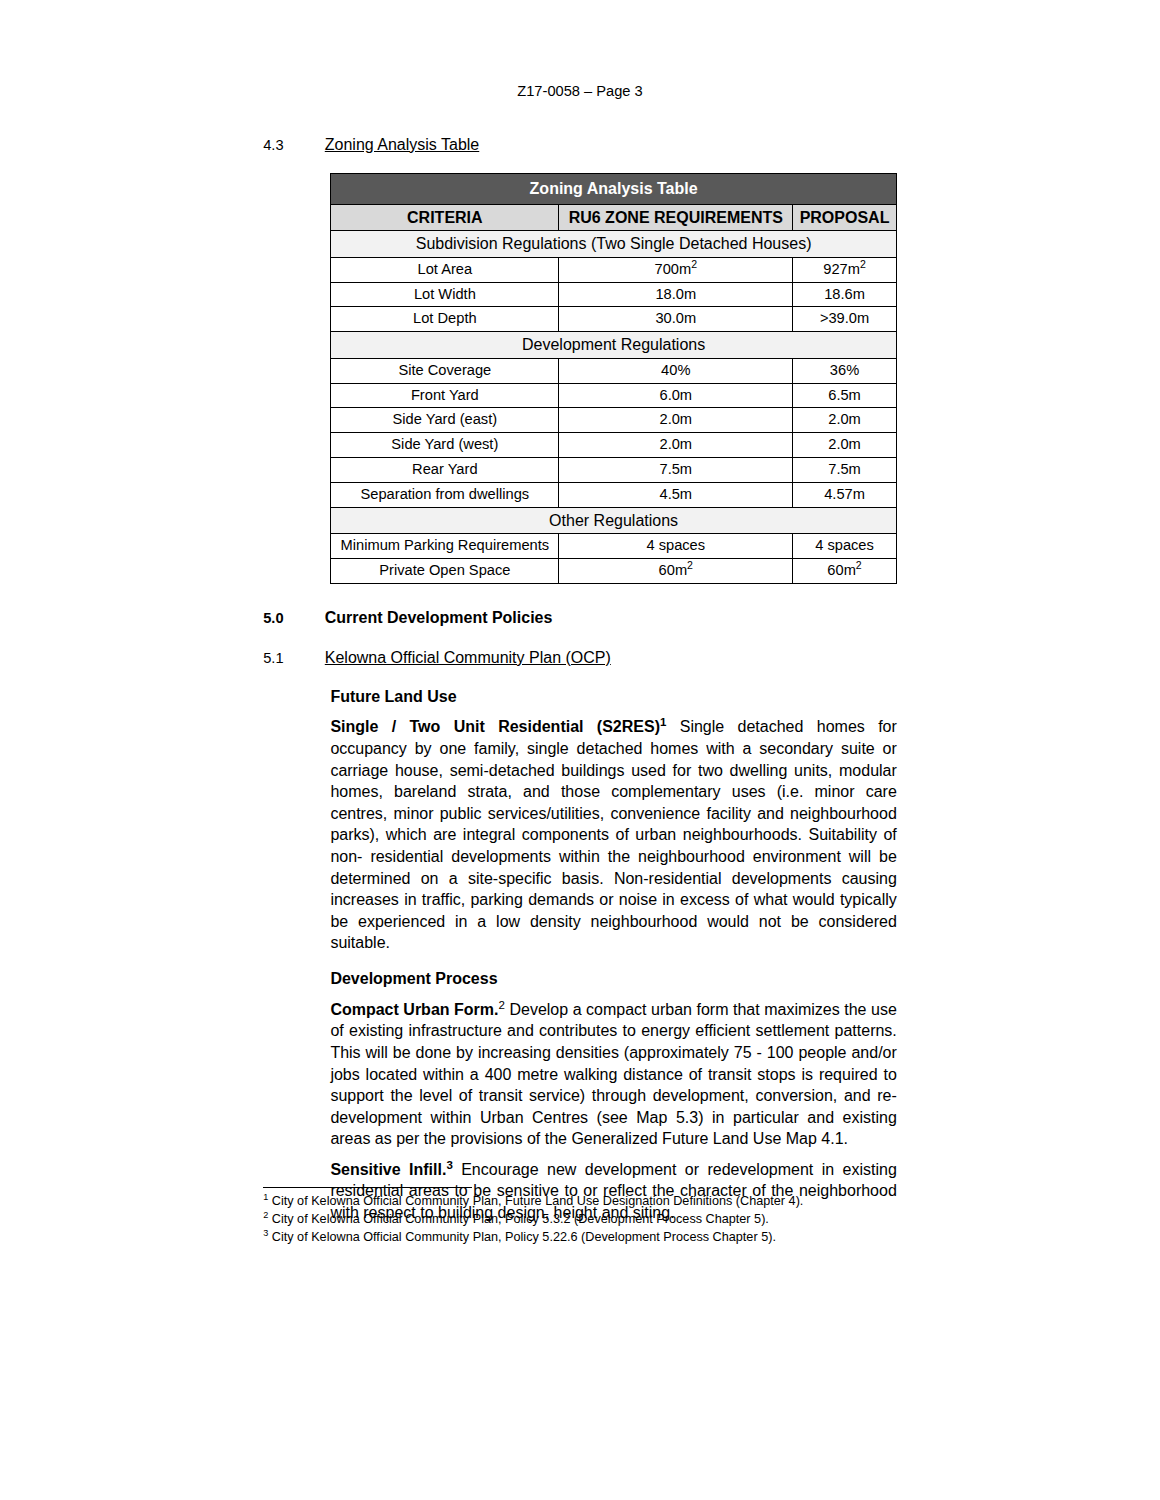Z17-0058 – Page 3
4.3
Zoning Analysis Table
| Zoning Analysis Table |
| --- |
| CRITERIA | RU6 ZONE REQUIREMENTS | PROPOSAL |
| Subdivision Regulations (Two Single Detached Houses) |
| Lot Area | 700m 2 | 927m 2 |
| Lot Width | 18.0m | 18.6m |
| Lot Depth | 30.0m | >39.0m |
| Development Regulations |
| Site Coverage | 40% | 36% |
| Front Yard | 6.0m | 6.5m |
| Side Yard (east) | 2.0m | 2.0m |
| Side Yard (west) | 2.0m | 2.0m |
| Rear Yard | 7.5m | 7.5m |
| Separation from dwellings | 4.5m | 4.57m |
| Other Regulations |
| Minimum Parking Requirements | 4 spaces | 4 spaces |
| Private Open Space | 60m 2 | 60m 2 |
5.0
Current Development Policies
5.1
Kelowna Official Community Plan (OCP)
Future Land Use
Single / Two Unit Residential (S2RES)1 Single detached homes for occupancy by one family, single detached homes with a secondary suite or carriage house, semi-detached buildings used for two dwelling units, modular homes, bareland strata, and those complementary uses (i.e. minor care centres, minor public services/utilities, convenience facility and neighbourhood parks), which are integral components of urban neighbourhoods. Suitability of non- residential developments within the neighbourhood environment will be determined on a site-specific basis. Non-residential developments causing increases in traffic, parking demands or noise in excess of what would typically be experienced in a low density neighbourhood would not be considered suitable.
Development Process
Compact Urban Form.2 Develop a compact urban form that maximizes the use of existing infrastructure and contributes to energy efficient settlement patterns. This will be done by increasing densities (approximately 75 - 100 people and/or jobs located within a 400 metre walking distance of transit stops is required to support the level of transit service) through development, conversion, and re-development within Urban Centres (see Map 5.3) in particular and existing areas as per the provisions of the Generalized Future Land Use Map 4.1.
Sensitive Infill.3 Encourage new development or redevelopment in existing residential areas to be sensitive to or reflect the character of the neighborhood with respect to building design, height and siting.
1 City of Kelowna Official Community Plan, Future Land Use Designation Definitions (Chapter 4).
2 City of Kelowna Official Community Plan, Policy 5.3.2 (Development Process Chapter 5).
3 City of Kelowna Official Community Plan, Policy 5.22.6 (Development Process Chapter 5).